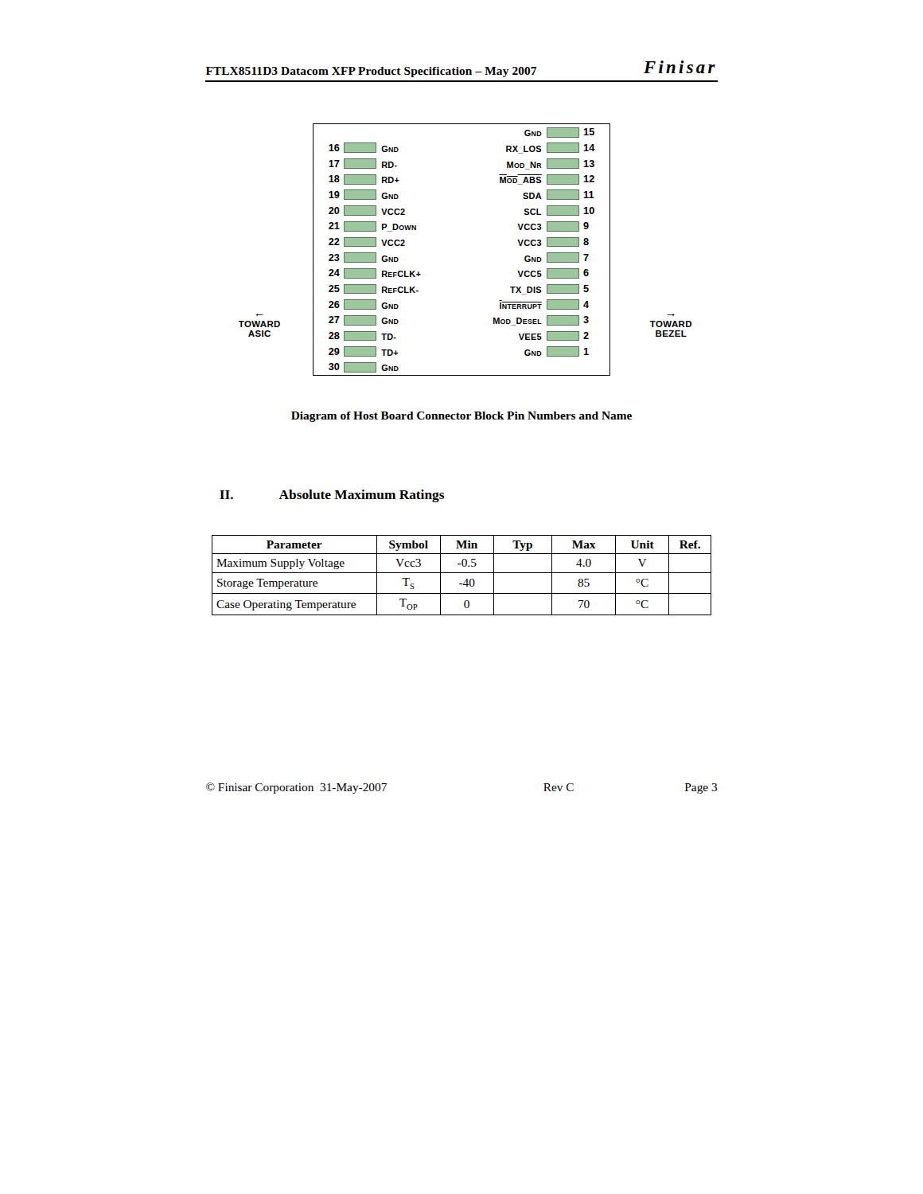FTLX8511D3 Datacom XFP Product Specification – May 2007
Finisar
←TOWARD
ASIC
→TOWARD
BEZEL
| | | | G ND | | 15 |
| 16 | | G ND | RX_LOS | | 14 |
| 17 | | RD- | M OD _N R | | 13 |
| 18 | | RD+ | M OD _ABS | | 12 |
| 19 | | G ND | SDA | | 11 |
| 20 | | VCC2 | SCL | | 10 |
| 21 | | P_D OWN | VCC3 | | 9 |
| 22 | | VCC2 | VCC3 | | 8 |
| 23 | | G ND | G ND | | 7 |
| 24 | | R EF CLK+ | VCC5 | | 6 |
| 25 | | R EF CLK- | TX_DIS | | 5 |
| 26 | | G ND | I NTERRUPT | | 4 |
| 27 | | G ND | M OD _D ESEL | | 3 |
| 28 | | TD- | VEE5 | | 2 |
| 29 | | TD+ | G ND | | 1 |
| 30 | | G ND | | | |
Diagram of Host Board Connector Block Pin Numbers and Name
II. Absolute Maximum Ratings
| Parameter | Symbol | Min | Typ | Max | Unit | Ref. |
| --- | --- | --- | --- | --- | --- | --- |
| Maximum Supply Voltage | Vcc3 | -0.5 | | 4.0 | V | |
| Storage Temperature | T S | -40 | | 85 | °C | |
| Case Operating Temperature | T OP | 0 | | 70 | °C | |
© Finisar Corporation 31-May-2007
Rev C
Page 3